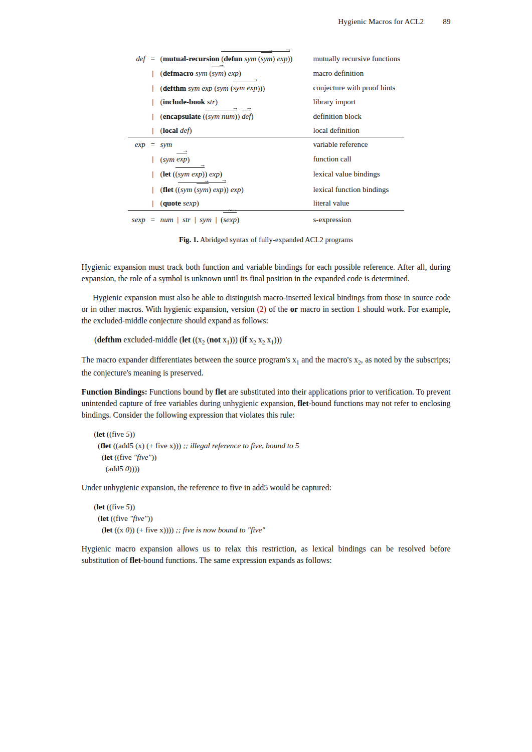Hygienic Macros for ACL2 89
| def | = | ( mutual-recursion ( defun sym ( sym ) exp ) ) | mutually recursive functions |
| | / | ( defmacro sym ( sym ) exp ) | macro definition |
| | / | ( defthm sym exp ( sym ( sym exp ))) | conjecture with proof hints |
| | / | ( include-book str ) | library import |
| | / | ( encapsulate ( ( sym num ) ) def ) | definition block |
| | / | ( local def ) | local definition |
| exp | = | sym | variable reference |
| | / | ( sym exp ) | function call |
| | / | ( let ( ( sym exp ) ) exp ) | lexical value bindings |
| | / | ( flet ( ( sym ( sym ) exp ) ) exp ) | lexical function bindings |
| | / | ( quote sexp ) | literal value |
| sexp | = | num / str / sym / ( sexp ) | s-expression |
Fig. 1. Abridged syntax of fully-expanded ACL2 programs
Hygienic expansion must track both function and variable bindings for each possible reference. After all, during expansion, the role of a symbol is unknown until its final position in the expanded code is determined.
Hygienic expansion must also be able to distinguish macro-inserted lexical bindings from those in source code or in other macros. With hygienic expansion, version (2) of the or macro in section 1 should work. For example, the excluded-middle conjecture should expand as follows:
(defthm excluded-middle (let ((x2 (not x1))) (if x2 x2 x1)))
The macro expander differentiates between the source program's x1 and the macro's x2, as noted by the subscripts; the conjecture's meaning is preserved.
Function Bindings: Functions bound by flet are substituted into their applications prior to verification. To prevent unintended capture of free variables during unhygienic expansion, flet-bound functions may not refer to enclosing bindings. Consider the following expression that violates this rule:
(let ((five 5))
  (flet ((add5 (x) (+ five x))) ;; illegal reference to five, bound to 5
    (let ((five "five"))
      (add5 0))))
Under unhygienic expansion, the reference to five in add5 would be captured:
(let ((five 5))
  (let ((five "five"))
    (let ((x 0)) (+ five x)))) ;; five is now bound to "five"
Hygienic macro expansion allows us to relax this restriction, as lexical bindings can be resolved before substitution of flet-bound functions. The same expression expands as follows: